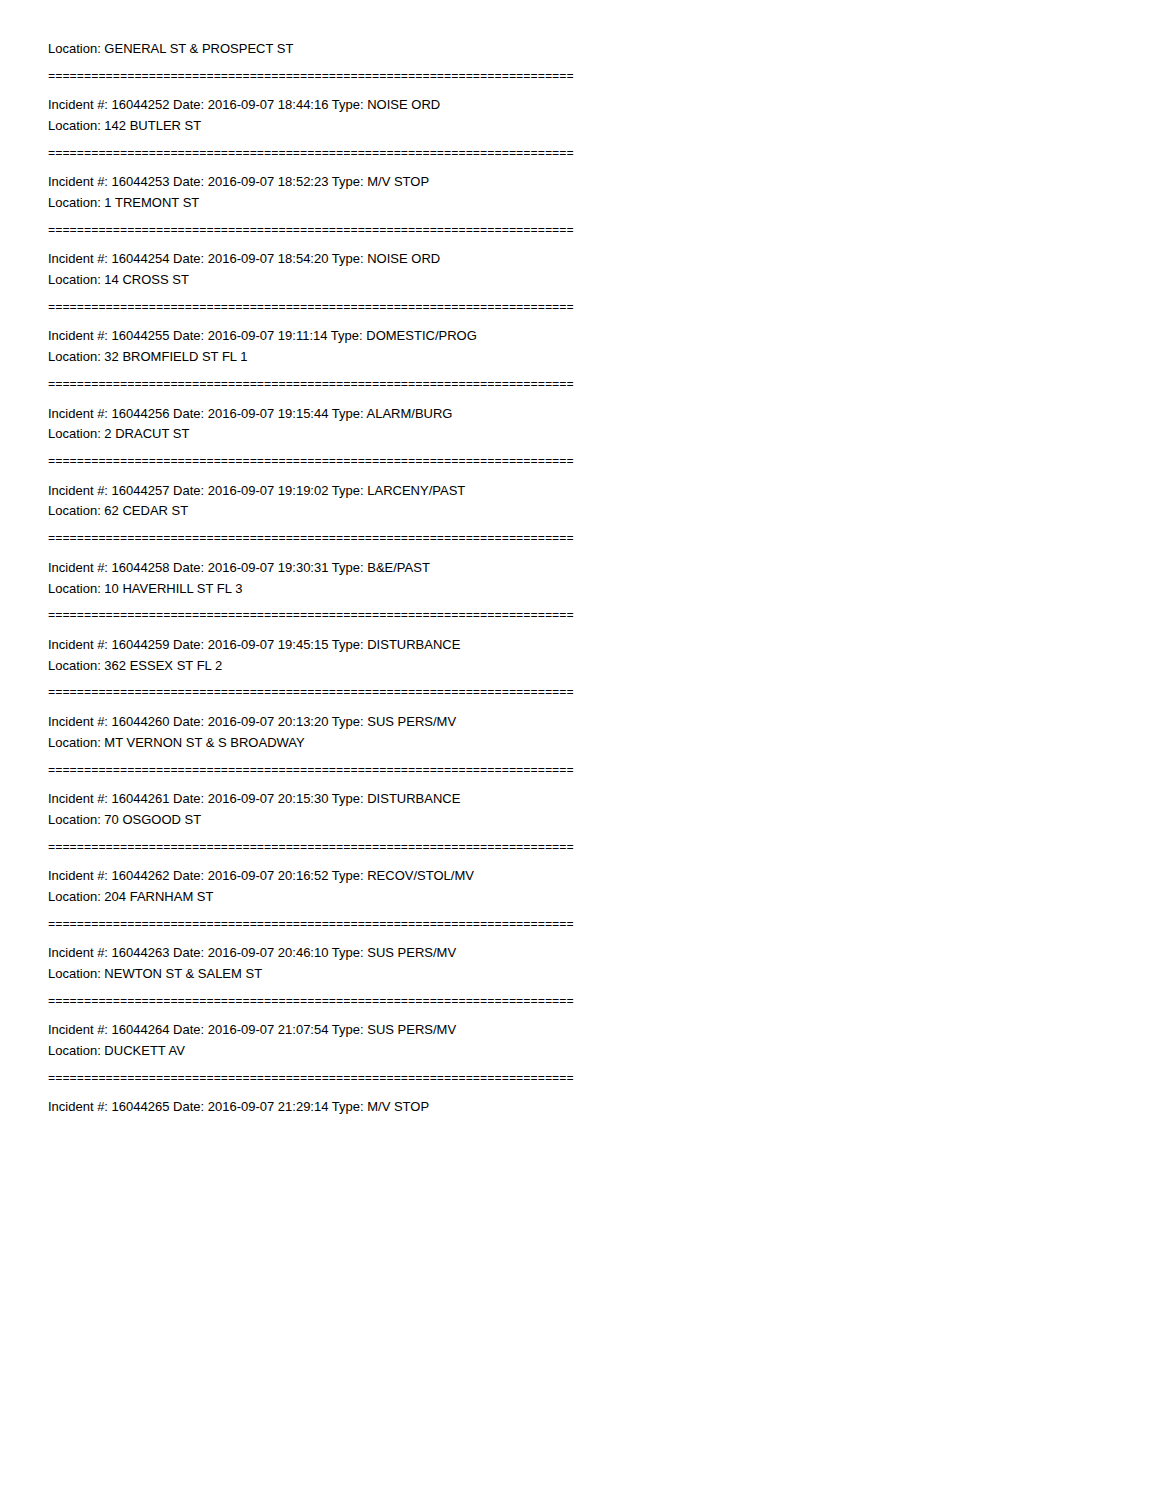Location: GENERAL ST & PROSPECT ST
=========================================================================
Incident #: 16044252 Date: 2016-09-07 18:44:16 Type: NOISE ORD
Location: 142 BUTLER ST
=========================================================================
Incident #: 16044253 Date: 2016-09-07 18:52:23 Type: M/V STOP
Location: 1 TREMONT ST
=========================================================================
Incident #: 16044254 Date: 2016-09-07 18:54:20 Type: NOISE ORD
Location: 14 CROSS ST
=========================================================================
Incident #: 16044255 Date: 2016-09-07 19:11:14 Type: DOMESTIC/PROG
Location: 32 BROMFIELD ST FL 1
=========================================================================
Incident #: 16044256 Date: 2016-09-07 19:15:44 Type: ALARM/BURG
Location: 2 DRACUT ST
=========================================================================
Incident #: 16044257 Date: 2016-09-07 19:19:02 Type: LARCENY/PAST
Location: 62 CEDAR ST
=========================================================================
Incident #: 16044258 Date: 2016-09-07 19:30:31 Type: B&E/PAST
Location: 10 HAVERHILL ST FL 3
=========================================================================
Incident #: 16044259 Date: 2016-09-07 19:45:15 Type: DISTURBANCE
Location: 362 ESSEX ST FL 2
=========================================================================
Incident #: 16044260 Date: 2016-09-07 20:13:20 Type: SUS PERS/MV
Location: MT VERNON ST & S BROADWAY
=========================================================================
Incident #: 16044261 Date: 2016-09-07 20:15:30 Type: DISTURBANCE
Location: 70 OSGOOD ST
=========================================================================
Incident #: 16044262 Date: 2016-09-07 20:16:52 Type: RECOV/STOL/MV
Location: 204 FARNHAM ST
=========================================================================
Incident #: 16044263 Date: 2016-09-07 20:46:10 Type: SUS PERS/MV
Location: NEWTON ST & SALEM ST
=========================================================================
Incident #: 16044264 Date: 2016-09-07 21:07:54 Type: SUS PERS/MV
Location: DUCKETT AV
=========================================================================
Incident #: 16044265 Date: 2016-09-07 21:29:14 Type: M/V STOP